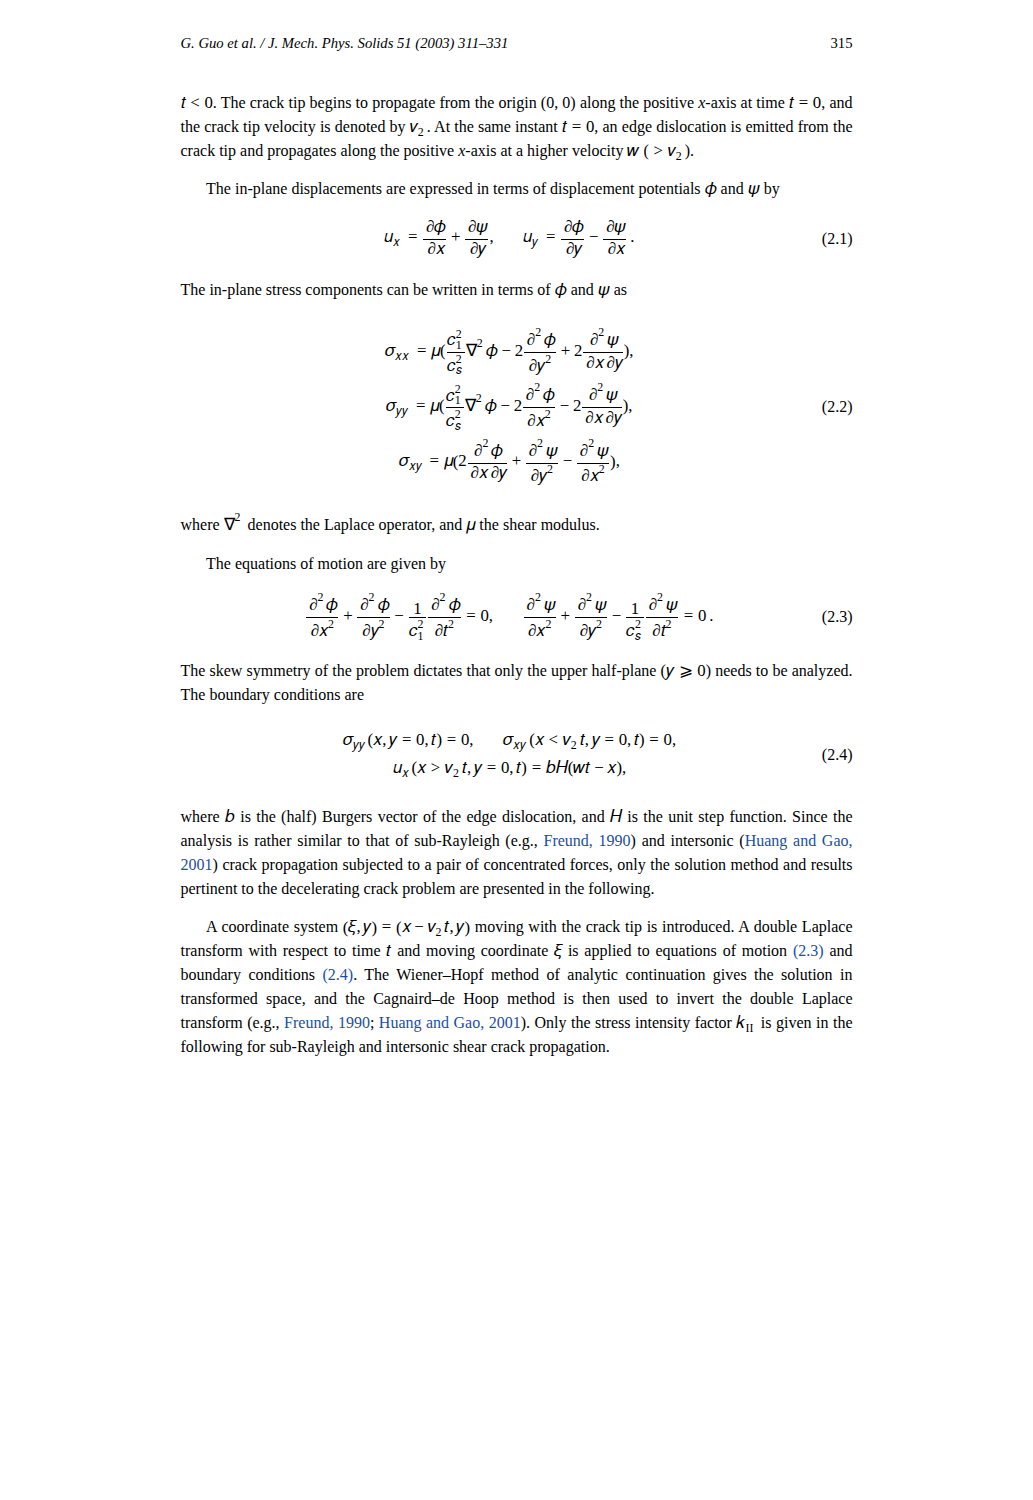G. Guo et al. / J. Mech. Phys. Solids 51 (2003) 311–331 315
t<0. The crack tip begins to propagate from the origin (0, 0) along the positive x-axis at time t=0, and the crack tip velocity is denoted by v2. At the same instant t=0, an edge dislocation is emitted from the crack tip and propagates along the positive x-axis at a higher velocity w (>v2).
The in-plane displacements are expressed in terms of displacement potentials ϕ and ψ by
ux = ∂ϕ∂x + ∂ψ∂y , uy = ∂ϕ∂y − ∂ψ∂x .
(2.1)
The in-plane stress components can be written in terms of ϕ and ψ as
σxx = μ ( c12cs2 ∇2 ϕ − 2 ∂2ϕ∂y2 + 2 ∂2ψ∂x∂y ) ,
σyy = μ ( c12cs2 ∇2 ϕ − 2 ∂2ϕ∂x2 − 2 ∂2ψ∂x∂y ) ,
σxy = μ ( 2 ∂2ϕ∂x∂y + ∂2ψ∂y2 − ∂2ψ∂x2 ) ,
(2.2)
where ∇2 denotes the Laplace operator, and μ the shear modulus.
The equations of motion are given by
∂2ϕ∂x2 + ∂2ϕ∂y2 − 1c12 ∂2ϕ∂t2 = 0 , ∂2ψ∂x2 + ∂2ψ∂y2 − 1cs2 ∂2ψ∂t2 = 0 .
(2.3)
The skew symmetry of the problem dictates that only the upper half-plane (y⩾0) needs to be analyzed. The boundary conditions are
σyy (x,y=0,t) =0, σxy (x<v2t,y=0,t) =0,
ux (x>v2t,y=0,t) = bH(wt−x) ,
(2.4)
where b is the (half) Burgers vector of the edge dislocation, and H is the unit step function. Since the analysis is rather similar to that of sub-Rayleigh (e.g., Freund, 1990) and intersonic (Huang and Gao, 2001) crack propagation subjected to a pair of concentrated forces, only the solution method and results pertinent to the decelerating crack problem are presented in the following.
A coordinate system (ξ,y)=(x−v2t,y) moving with the crack tip is introduced. A double Laplace transform with respect to time t and moving coordinate ξ is applied to equations of motion (2.3) and boundary conditions (2.4). The Wiener–Hopf method of analytic continuation gives the solution in transformed space, and the Cagnaird–de Hoop method is then used to invert the double Laplace transform (e.g., Freund, 1990; Huang and Gao, 2001). Only the stress intensity factor kII is given in the following for sub-Rayleigh and intersonic shear crack propagation.